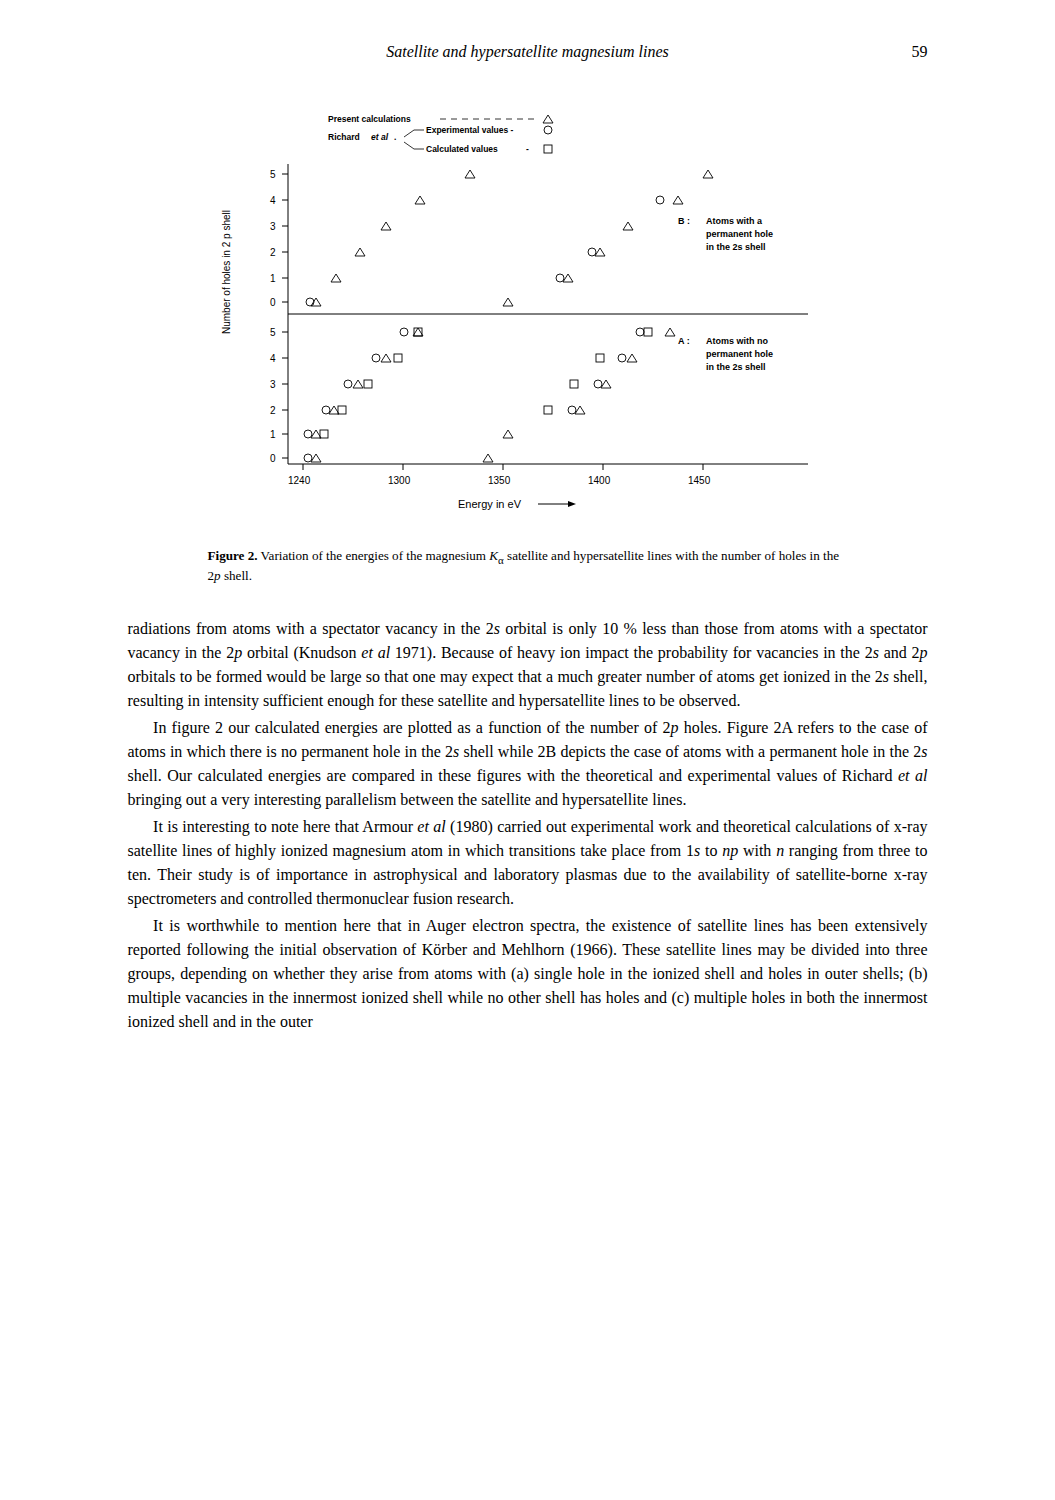Satellite and hypersatellite magnesium lines 59
Present calculations Richard et al . Experimental values - Calculated values - Number of holes in 2 p shell 5 4 3 2 1 0 5 4 3 2 1 0 1240 1300 1350 1400 1450 Energy in eV B : Atoms with a permanent hole in the 2s shell A : Atoms with no permanent hole in the 2s shell
Figure 2. Variation of the energies of the magnesium Kα satellite and hypersatellite lines with the number of holes in the 2p shell.
radiations from atoms with a spectator vacancy in the 2s orbital is only 10 % less than those from atoms with a spectator vacancy in the 2p orbital (Knudson et al 1971). Because of heavy ion impact the probability for vacancies in the 2s and 2p orbitals to be formed would be large so that one may expect that a much greater number of atoms get ionized in the 2s shell, resulting in intensity sufficient enough for these satellite and hypersatellite lines to be observed.
In figure 2 our calculated energies are plotted as a function of the number of 2p holes. Figure 2A refers to the case of atoms in which there is no permanent hole in the 2s shell while 2B depicts the case of atoms with a permanent hole in the 2s shell. Our calculated energies are compared in these figures with the theoretical and experimental values of Richard et al bringing out a very interesting parallelism between the satellite and hypersatellite lines.
It is interesting to note here that Armour et al (1980) carried out experimental work and theoretical calculations of x-ray satellite lines of highly ionized magnesium atom in which transitions take place from 1s to np with n ranging from three to ten. Their study is of importance in astrophysical and laboratory plasmas due to the availability of satellite-borne x-ray spectrometers and controlled thermonuclear fusion research.
It is worthwhile to mention here that in Auger electron spectra, the existence of satellite lines has been extensively reported following the initial observation of Körber and Mehlhorn (1966). These satellite lines may be divided into three groups, depending on whether they arise from atoms with (a) single hole in the ionized shell and holes in outer shells; (b) multiple vacancies in the innermost ionized shell while no other shell has holes and (c) multiple holes in both the innermost ionized shell and in the outer